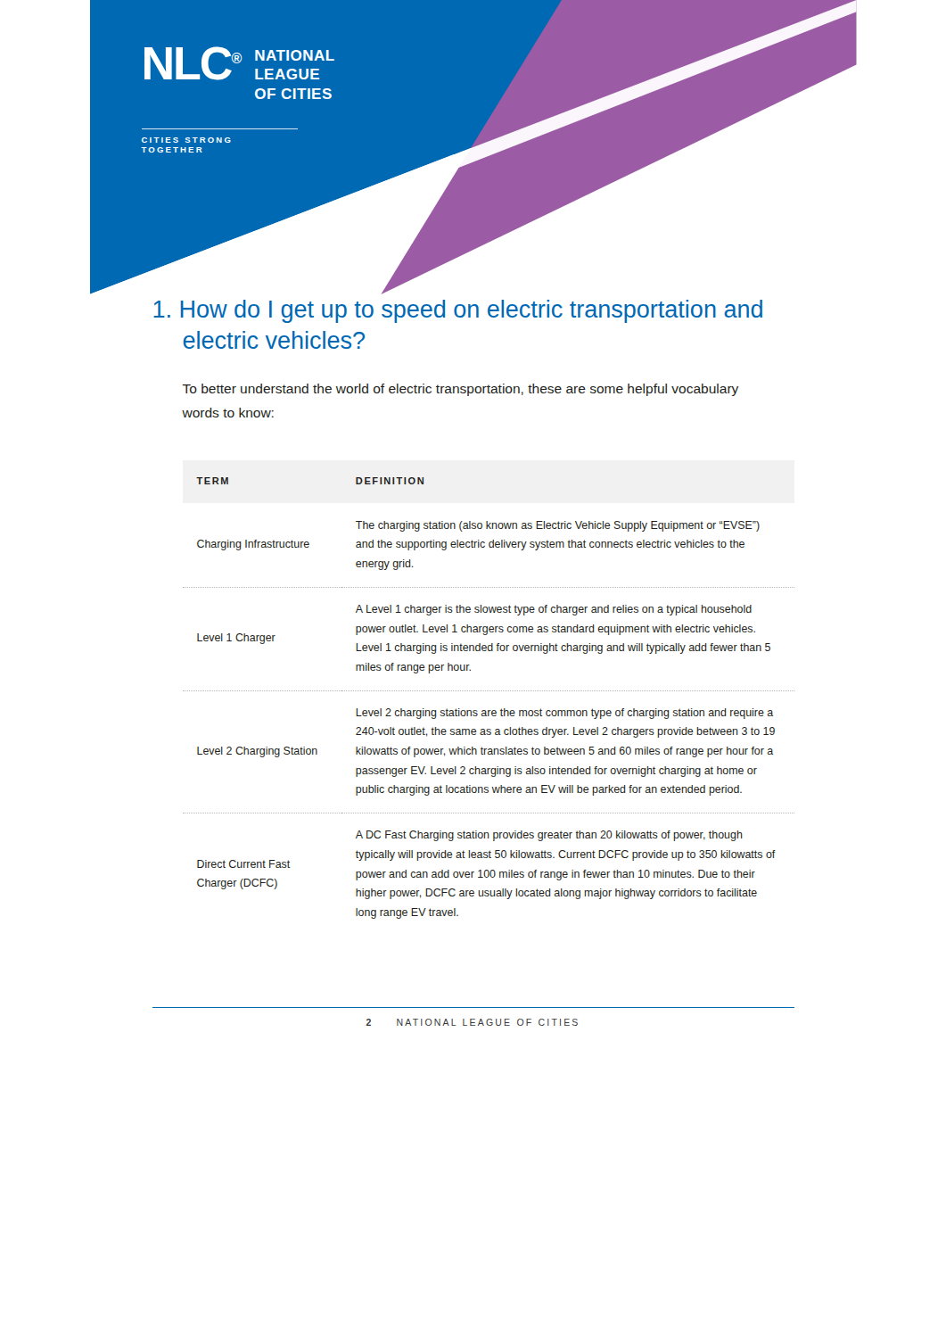NLC®
National
League
of Cities
Cities Strong Together
1. How do I get up to speed on electric transportation and electric vehicles?
To better understand the world of electric transportation, these are some helpful vocabulary words to know:
| Term | Definition |
| --- | --- |
| Charging Infrastructure | The charging station (also known as Electric Vehicle Supply Equipment or “EVSE”) and the supporting electric delivery system that connects electric vehicles to the energy grid. |
| Level 1 Charger | A Level 1 charger is the slowest type of charger and relies on a typical household power outlet. Level 1 chargers come as standard equipment with electric vehicles. Level 1 charging is intended for overnight charging and will typically add fewer than 5 miles of range per hour. |
| Level 2 Charging Station | Level 2 charging stations are the most common type of charging station and require a 240-volt outlet, the same as a clothes dryer. Level 2 chargers provide between 3 to 19 kilowatts of power, which translates to between 5 and 60 miles of range per hour for a passenger EV. Level 2 charging is also intended for overnight charging at home or public charging at locations where an EV will be parked for an extended period. |
| Direct Current Fast Charger (DCFC) | A DC Fast Charging station provides greater than 20 kilowatts of power, though typically will provide at least 50 kilowatts. Current DCFC provide up to 350 kilowatts of power and can add over 100 miles of range in fewer than 10 minutes. Due to their higher power, DCFC are usually located along major highway corridors to facilitate long range EV travel. |
2 National League of Cities